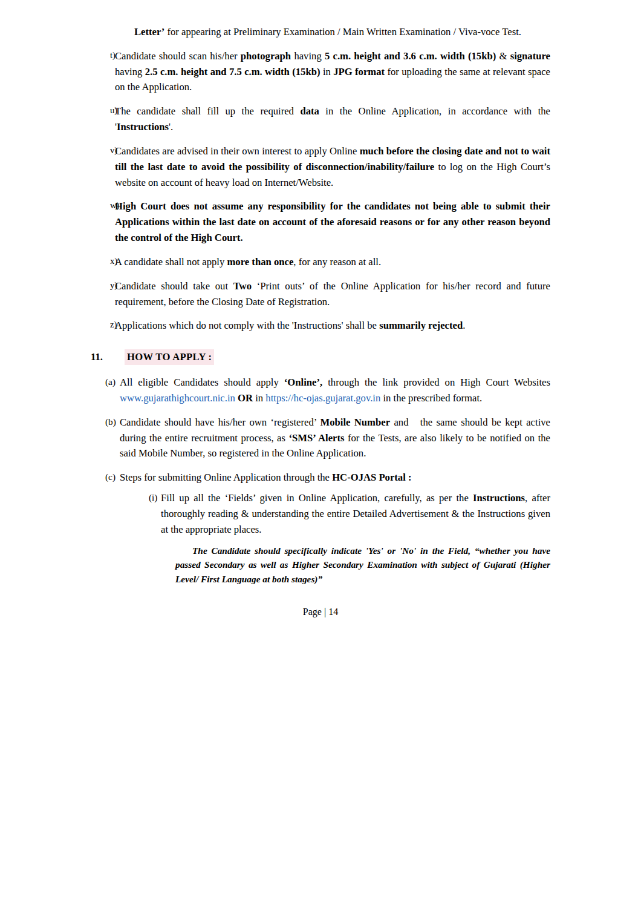Letter’ for appearing at Preliminary Examination / Main Written Examination / Viva-voce Test.
t)
Candidate should scan his/her photograph having 5 c.m. height and 3.6 c.m. width (15kb) & signature having 2.5 c.m. height and 7.5 c.m. width (15kb) in JPG format for uploading the same at relevant space on the Application.
u)
The candidate shall fill up the required data in the Online Application, in accordance with the 'Instructions'.
v)
Candidates are advised in their own interest to apply Online much before the closing date and not to wait till the last date to avoid the possibility of disconnection/inability/failure to log on the High Court’s website on account of heavy load on Internet/Website.
w)
High Court does not assume any responsibility for the candidates not being able to submit their Applications within the last date on account of the aforesaid reasons or for any other reason beyond the control of the High Court.
x)
A candidate shall not apply more than once, for any reason at all.
y)
Candidate should take out Two ‘Print outs’ of the Online Application for his/her record and future requirement, before the Closing Date of Registration.
z)
Applications which do not comply with the 'Instructions' shall be summarily rejected.
11.
HOW TO APPLY :
(a)
All eligible Candidates should apply ‘Online’, through the link provided on High Court Websites www.gujarathighcourt.nic.in OR in https://hc-ojas.gujarat.gov.in in the prescribed format.
(b)
Candidate should have his/her own ‘registered’ Mobile Number and the same should be kept active during the entire recruitment process, as ‘SMS’ Alerts for the Tests, are also likely to be notified on the said Mobile Number, so registered in the Online Application.
(c)
Steps for submitting Online Application through the HC-OJAS Portal :
(i)
Fill up all the ‘Fields’ given in Online Application, carefully, as per the Instructions, after thoroughly reading & understanding the entire Detailed Advertisement & the Instructions given at the appropriate places.
The Candidate should specifically indicate 'Yes' or 'No' in the Field, “whether you have passed Secondary as well as Higher Secondary Examination with subject of Gujarati (Higher Level/ First Language at both stages)”
Page | 14